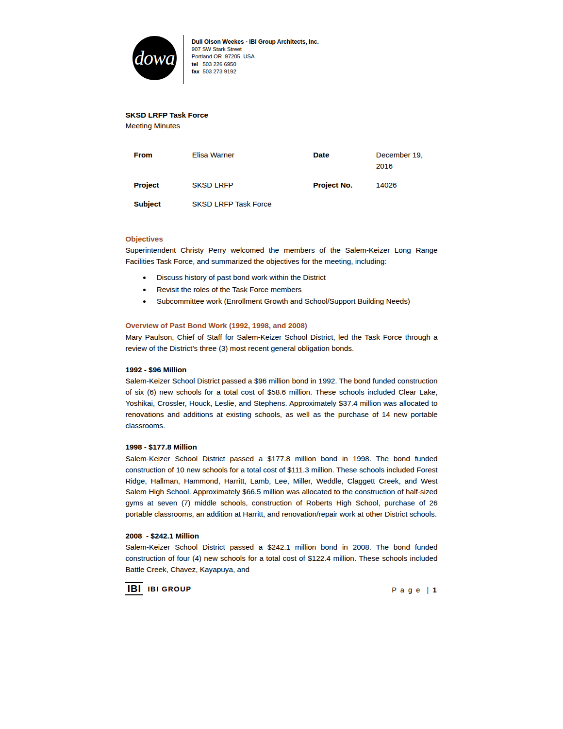dowa
Dull Olson Weekes - IBI Group Architects, Inc.
907 SW Stark Street
Portland OR 97205 USA
tel 503 226 6950
fax 503 273 9192
SKSD LRFP Task Force
Meeting Minutes
| From | Elisa Warner | Date | December 19, 2016 |
| Project | SKSD LRFP | Project No. | 14026 |
| Subject | SKSD LRFP Task Force | | |
Objectives
Superintendent Christy Perry welcomed the members of the Salem-Keizer Long Range Facilities Task Force, and summarized the objectives for the meeting, including:
Discuss history of past bond work within the District
Revisit the roles of the Task Force members
Subcommittee work (Enrollment Growth and School/Support Building Needs)
Overview of Past Bond Work (1992, 1998, and 2008)
Mary Paulson, Chief of Staff for Salem-Keizer School District, led the Task Force through a review of the District’s three (3) most recent general obligation bonds.
1992 - $96 Million
Salem-Keizer School District passed a $96 million bond in 1992. The bond funded construction of six (6) new schools for a total cost of $58.6 million. These schools included Clear Lake, Yoshikai, Crossler, Houck, Leslie, and Stephens. Approximately $37.4 million was allocated to renovations and additions at existing schools, as well as the purchase of 14 new portable classrooms.
1998 - $177.8 Million
Salem-Keizer School District passed a $177.8 million bond in 1998. The bond funded construction of 10 new schools for a total cost of $111.3 million. These schools included Forest Ridge, Hallman, Hammond, Harritt, Lamb, Lee, Miller, Weddle, Claggett Creek, and West Salem High School. Approximately $66.5 million was allocated to the construction of half-sized gyms at seven (7) middle schools, construction of Roberts High School, purchase of 26 portable classrooms, an addition at Harritt, and renovation/repair work at other District schools.
2008 - $242.1 Million
Salem-Keizer School District passed a $242.1 million bond in 2008. The bond funded construction of four (4) new schools for a total cost of $122.4 million. These schools included Battle Creek, Chavez, Kayapuya, and
IBI IBI GROUP
P a g e | 1